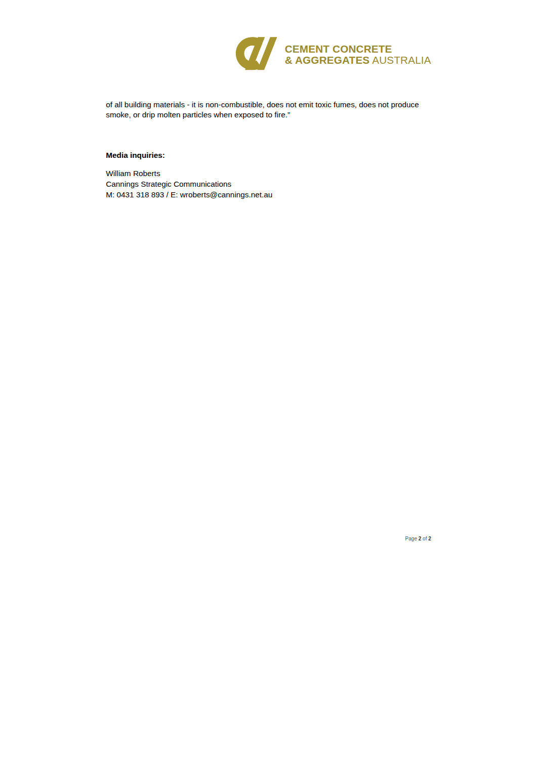CEMENT CONCRETE
& AGGREGATES AUSTRALIA
of all building materials - it is non-combustible, does not emit toxic fumes, does not produce smoke, or drip molten particles when exposed to fire.”
Media inquiries:
William Roberts
Cannings Strategic Communications
M: 0431 318 893 / E: wroberts@cannings.net.au
Page 2 of 2